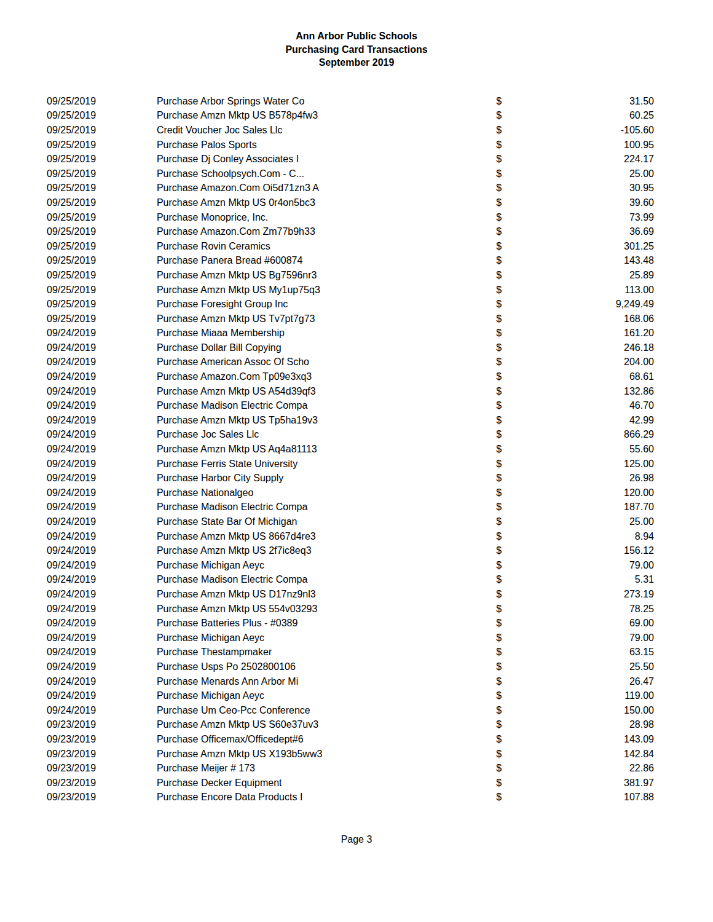Ann Arbor Public Schools
Purchasing Card Transactions
September 2019
| 09/25/2019 | Purchase Arbor Springs Water Co | $ | 31.50 |
| 09/25/2019 | Purchase Amzn Mktp US B578p4fw3 | $ | 60.25 |
| 09/25/2019 | Credit Voucher Joc Sales Llc | $ | -105.60 |
| 09/25/2019 | Purchase Palos Sports | $ | 100.95 |
| 09/25/2019 | Purchase Dj Conley Associates I | $ | 224.17 |
| 09/25/2019 | Purchase Schoolpsych.Com - C... | $ | 25.00 |
| 09/25/2019 | Purchase Amazon.Com Oi5d71zn3 A | $ | 30.95 |
| 09/25/2019 | Purchase Amzn Mktp US 0r4on5bc3 | $ | 39.60 |
| 09/25/2019 | Purchase Monoprice, Inc. | $ | 73.99 |
| 09/25/2019 | Purchase Amazon.Com Zm77b9h33 | $ | 36.69 |
| 09/25/2019 | Purchase Rovin Ceramics | $ | 301.25 |
| 09/25/2019 | Purchase Panera Bread #600874 | $ | 143.48 |
| 09/25/2019 | Purchase Amzn Mktp US Bg7596nr3 | $ | 25.89 |
| 09/25/2019 | Purchase Amzn Mktp US My1up75q3 | $ | 113.00 |
| 09/25/2019 | Purchase Foresight Group Inc | $ | 9,249.49 |
| 09/25/2019 | Purchase Amzn Mktp US Tv7pt7g73 | $ | 168.06 |
| 09/24/2019 | Purchase Miaaa Membership | $ | 161.20 |
| 09/24/2019 | Purchase Dollar Bill Copying | $ | 246.18 |
| 09/24/2019 | Purchase American Assoc Of Scho | $ | 204.00 |
| 09/24/2019 | Purchase Amazon.Com Tp09e3xq3 | $ | 68.61 |
| 09/24/2019 | Purchase Amzn Mktp US A54d39qf3 | $ | 132.86 |
| 09/24/2019 | Purchase Madison Electric Compa | $ | 46.70 |
| 09/24/2019 | Purchase Amzn Mktp US Tp5ha19v3 | $ | 42.99 |
| 09/24/2019 | Purchase Joc Sales Llc | $ | 866.29 |
| 09/24/2019 | Purchase Amzn Mktp US Aq4a81113 | $ | 55.60 |
| 09/24/2019 | Purchase Ferris State University | $ | 125.00 |
| 09/24/2019 | Purchase Harbor City Supply | $ | 26.98 |
| 09/24/2019 | Purchase Nationalgeo | $ | 120.00 |
| 09/24/2019 | Purchase Madison Electric Compa | $ | 187.70 |
| 09/24/2019 | Purchase State Bar Of Michigan | $ | 25.00 |
| 09/24/2019 | Purchase Amzn Mktp US 8667d4re3 | $ | 8.94 |
| 09/24/2019 | Purchase Amzn Mktp US 2f7ic8eq3 | $ | 156.12 |
| 09/24/2019 | Purchase Michigan Aeyc | $ | 79.00 |
| 09/24/2019 | Purchase Madison Electric Compa | $ | 5.31 |
| 09/24/2019 | Purchase Amzn Mktp US D17nz9nl3 | $ | 273.19 |
| 09/24/2019 | Purchase Amzn Mktp US 554v03293 | $ | 78.25 |
| 09/24/2019 | Purchase Batteries Plus - #0389 | $ | 69.00 |
| 09/24/2019 | Purchase Michigan Aeyc | $ | 79.00 |
| 09/24/2019 | Purchase Thestampmaker | $ | 63.15 |
| 09/24/2019 | Purchase Usps Po 2502800106 | $ | 25.50 |
| 09/24/2019 | Purchase Menards Ann Arbor Mi | $ | 26.47 |
| 09/24/2019 | Purchase Michigan Aeyc | $ | 119.00 |
| 09/24/2019 | Purchase Um Ceo-Pcc Conference | $ | 150.00 |
| 09/23/2019 | Purchase Amzn Mktp US S60e37uv3 | $ | 28.98 |
| 09/23/2019 | Purchase Officemax/Officedept#6 | $ | 143.09 |
| 09/23/2019 | Purchase Amzn Mktp US X193b5ww3 | $ | 142.84 |
| 09/23/2019 | Purchase Meijer # 173 | $ | 22.86 |
| 09/23/2019 | Purchase Decker Equipment | $ | 381.97 |
| 09/23/2019 | Purchase Encore Data Products I | $ | 107.88 |
Page 3